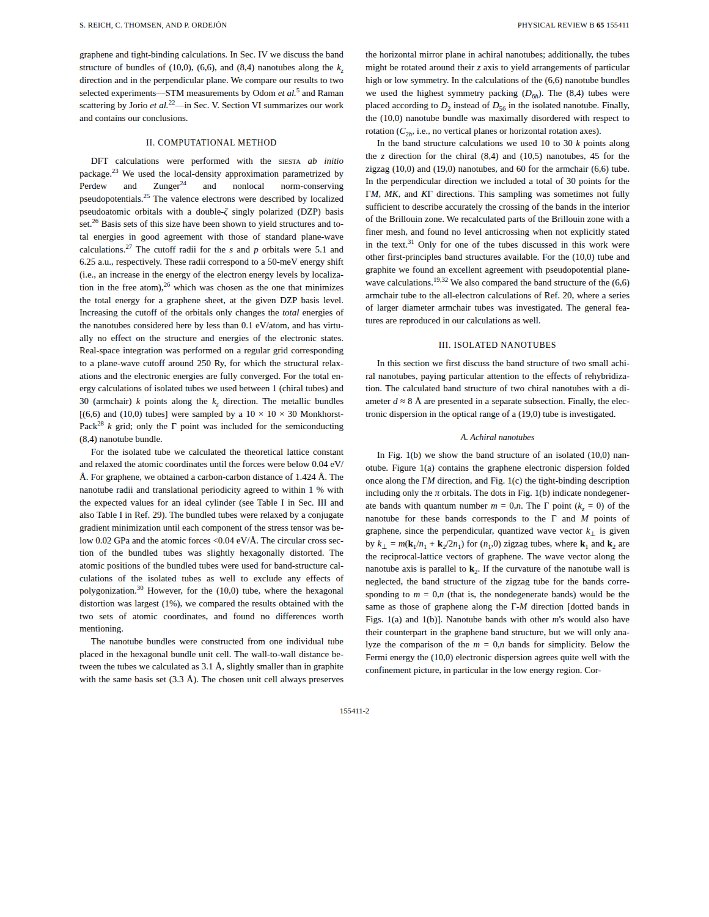S. REICH, C. THOMSEN, AND P. ORDEJÓN
PHYSICAL REVIEW B 65 155411
graphene and tight-binding calculations. In Sec. IV we discuss the band structure of bundles of (10,0), (6,6), and (8,4) nanotubes along the kz direction and in the perpendicular plane. We compare our results to two selected experiments—STM measurements by Odom et al.5 and Raman scattering by Jorio et al.22—in Sec. V. Section VI summarizes our work and contains our conclusions.
II. Computational Method
DFT calculations were performed with the siesta ab initio package.23 We used the local-density approximation parametrized by Perdew and Zunger24 and nonlocal norm-conserving pseudopotentials.25 The valence electrons were described by localized pseudoatomic orbitals with a double-ζ singly polarized (DZP) basis set.26 Basis sets of this size have been shown to yield structures and total energies in good agreement with those of standard plane-wave calculations.27 The cutoff radii for the s and p orbitals were 5.1 and 6.25 a.u., respectively. These radii correspond to a 50-meV energy shift (i.e., an increase in the energy of the electron energy levels by localization in the free atom),26 which was chosen as the one that minimizes the total energy for a graphene sheet, at the given DZP basis level. Increasing the cutoff of the orbitals only changes the total energies of the nanotubes considered here by less than 0.1 eV/atom, and has virtually no effect on the structure and energies of the electronic states. Real-space integration was performed on a regular grid corresponding to a plane-wave cutoff around 250 Ry, for which the structural relaxations and the electronic energies are fully converged. For the total energy calculations of isolated tubes we used between 1 (chiral tubes) and 30 (armchair) k points along the kz direction. The metallic bundles [(6,6) and (10,0) tubes] were sampled by a 10 × 10 × 30 Monkhorst-Pack28 k grid; only the Γ point was included for the semiconducting (8,4) nanotube bundle.
For the isolated tube we calculated the theoretical lattice constant and relaxed the atomic coordinates until the forces were below 0.04 eV/Å. For graphene, we obtained a carbon-carbon distance of 1.424 Å. The nanotube radii and translational periodicity agreed to within 1 % with the expected values for an ideal cylinder (see Table I in Sec. III and also Table I in Ref. 29). The bundled tubes were relaxed by a conjugate gradient minimization until each component of the stress tensor was below 0.02 GPa and the atomic forces <0.04 eV/Å. The circular cross section of the bundled tubes was slightly hexagonally distorted. The atomic positions of the bundled tubes were used for band-structure calculations of the isolated tubes as well to exclude any effects of polygonization.30 However, for the (10,0) tube, where the hexagonal distortion was largest (1%), we compared the results obtained with the two sets of atomic coordinates, and found no differences worth mentioning.
The nanotube bundles were constructed from one individual tube placed in the hexagonal bundle unit cell. The wall-to-wall distance between the tubes we calculated as 3.1 Å, slightly smaller than in graphite with the same basis set (3.3 Å). The chosen unit cell always preserves the horizontal mirror plane in achiral nanotubes; additionally, the tubes might be rotated around their z axis to yield arrangements of particular high or low symmetry. In the calculations of the (6,6) nanotube bundles we used the highest symmetry packing (D6h). The (8,4) tubes were placed according to D2 instead of D56 in the isolated nanotube. Finally, the (10,0) nanotube bundle was maximally disordered with respect to rotation (C2h, i.e., no vertical planes or horizontal rotation axes).
In the band structure calculations we used 10 to 30 k points along the z direction for the chiral (8,4) and (10,5) nanotubes, 45 for the zigzag (10,0) and (19,0) nanotubes, and 60 for the armchair (6,6) tube. In the perpendicular direction we included a total of 30 points for the ΓM, MK, and KΓ directions. This sampling was sometimes not fully sufficient to describe accurately the crossing of the bands in the interior of the Brillouin zone. We recalculated parts of the Brillouin zone with a finer mesh, and found no level anticrossing when not explicitly stated in the text.31 Only for one of the tubes discussed in this work were other first-principles band structures available. For the (10,0) tube and graphite we found an excellent agreement with pseudopotential plane-wave calculations.19,32 We also compared the band structure of the (6,6) armchair tube to the all-electron calculations of Ref. 20, where a series of larger diameter armchair tubes was investigated. The general features are reproduced in our calculations as well.
III. Isolated Nanotubes
In this section we first discuss the band structure of two small achiral nanotubes, paying particular attention to the effects of rehybridization. The calculated band structure of two chiral nanotubes with a diameter d ≈ 8 Å are presented in a separate subsection. Finally, the electronic dispersion in the optical range of a (19,0) tube is investigated.
A. Achiral nanotubes
In Fig. 1(b) we show the band structure of an isolated (10,0) nanotube. Figure 1(a) contains the graphene electronic dispersion folded once along the ΓM direction, and Fig. 1(c) the tight-binding description including only the π orbitals. The dots in Fig. 1(b) indicate nondegenerate bands with quantum number m = 0,n. The Γ point (kz = 0) of the nanotube for these bands corresponds to the Γ and M points of graphene, since the perpendicular, quantized wave vector k⊥ is given by k⊥ = m(k1/n1 + k2/2n1) for (n1,0) zigzag tubes, where k1 and k2 are the reciprocal-lattice vectors of graphene. The wave vector along the nanotube axis is parallel to k2. If the curvature of the nanotube wall is neglected, the band structure of the zigzag tube for the bands corresponding to m = 0,n (that is, the nondegenerate bands) would be the same as those of graphene along the Γ-M direction [dotted bands in Figs. 1(a) and 1(b)]. Nanotube bands with other m's would also have their counterpart in the graphene band structure, but we will only analyze the comparison of the m = 0,n bands for simplicity. Below the Fermi energy the (10,0) electronic dispersion agrees quite well with the confinement picture, in particular in the low energy region. Cor-
155411-2